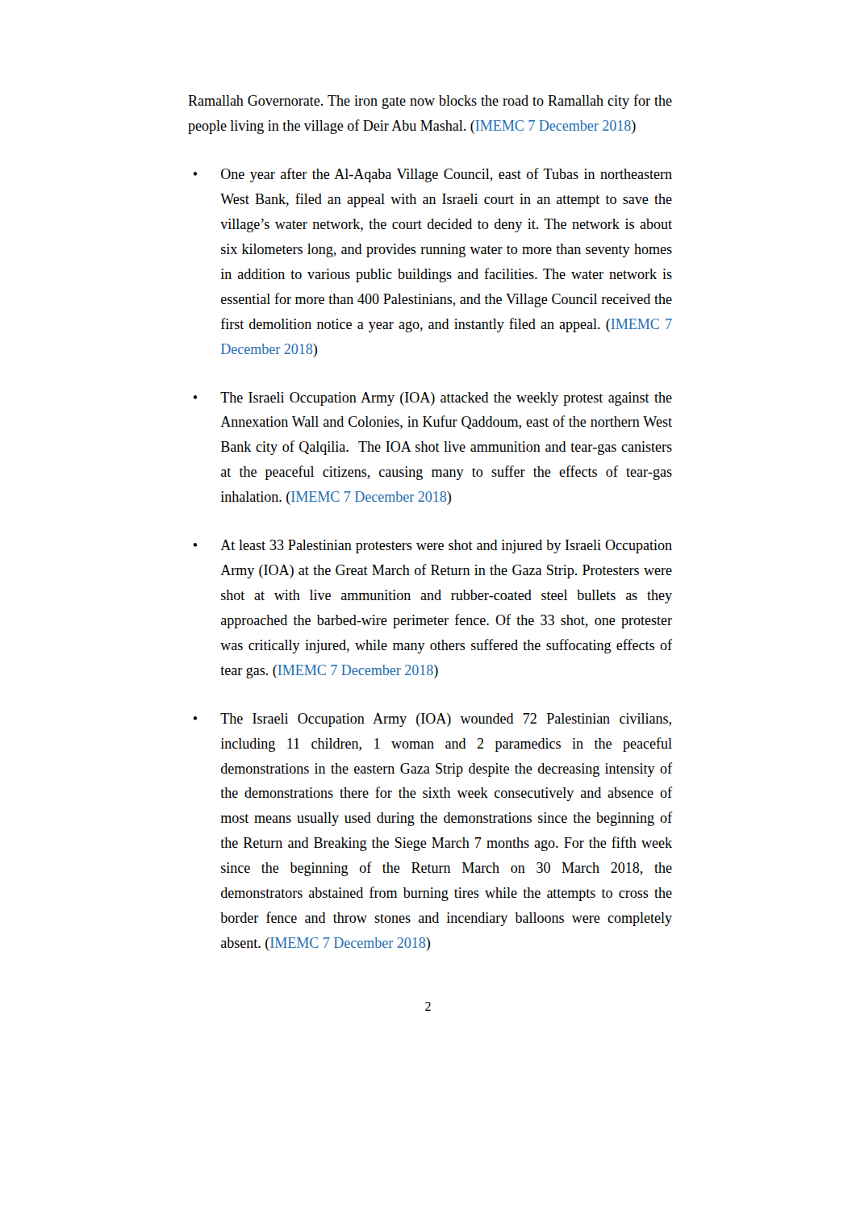Ramallah Governorate. The iron gate now blocks the road to Ramallah city for the people living in the village of Deir Abu Mashal. (IMEMC 7 December 2018)
One year after the Al‑Aqaba Village Council, east of Tubas in northeastern West Bank, filed an appeal with an Israeli court in an attempt to save the village’s water network, the court decided to deny it. The network is about six kilometers long, and provides running water to more than seventy homes in addition to various public buildings and facilities. The water network is essential for more than 400 Palestinians, and the Village Council received the first demolition notice a year ago, and instantly filed an appeal. (IMEMC 7 December 2018)
The Israeli Occupation Army (IOA) attacked the weekly protest against the Annexation Wall and Colonies, in Kufur Qaddoum, east of the northern West Bank city of Qalqilia. The IOA shot live ammunition and tear‑gas canisters at the peaceful citizens, causing many to suffer the effects of tear‑gas inhalation. (IMEMC 7 December 2018)
At least 33 Palestinian protesters were shot and injured by Israeli Occupation Army (IOA) at the Great March of Return in the Gaza Strip. Protesters were shot at with live ammunition and rubber‑coated steel bullets as they approached the barbed‑wire perimeter fence. Of the 33 shot, one protester was critically injured, while many others suffered the suffocating effects of tear gas. (IMEMC 7 December 2018)
The Israeli Occupation Army (IOA) wounded 72 Palestinian civilians, including 11 children, 1 woman and 2 paramedics in the peaceful demonstrations in the eastern Gaza Strip despite the decreasing intensity of the demonstrations there for the sixth week consecutively and absence of most means usually used during the demonstrations since the beginning of the Return and Breaking the Siege March 7 months ago. For the fifth week since the beginning of the Return March on 30 March 2018, the demonstrators abstained from burning tires while the attempts to cross the border fence and throw stones and incendiary balloons were completely absent. (IMEMC 7 December 2018)
2